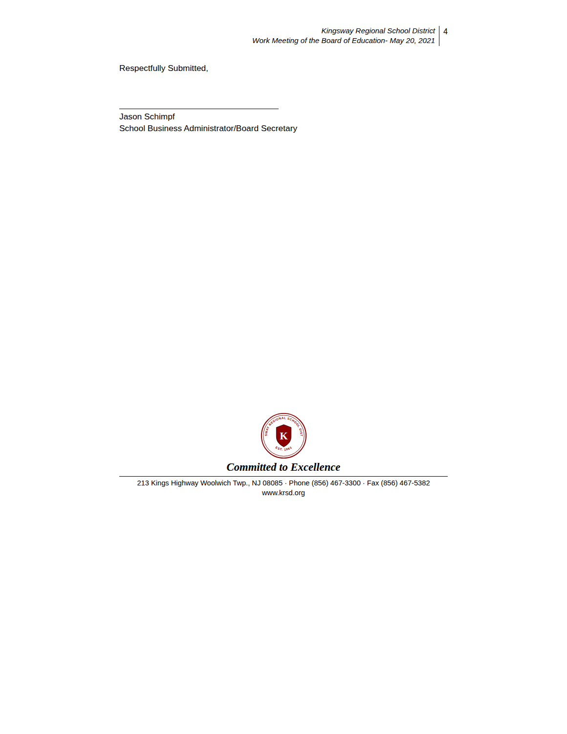Kingsway Regional School District
Work Meeting of the Board of Education- May 20, 2021
4
Respectfully Submitted,
Jason Schimpf
School Business Administrator/Board Secretary
KINGSWAY REGIONAL SCHOOL DISTRICT EST. 1963 K
Committed to Excellence
213 Kings Highway Woolwich Twp., NJ 08085 · Phone (856) 467-3300 · Fax (856) 467-5382
www.krsd.org